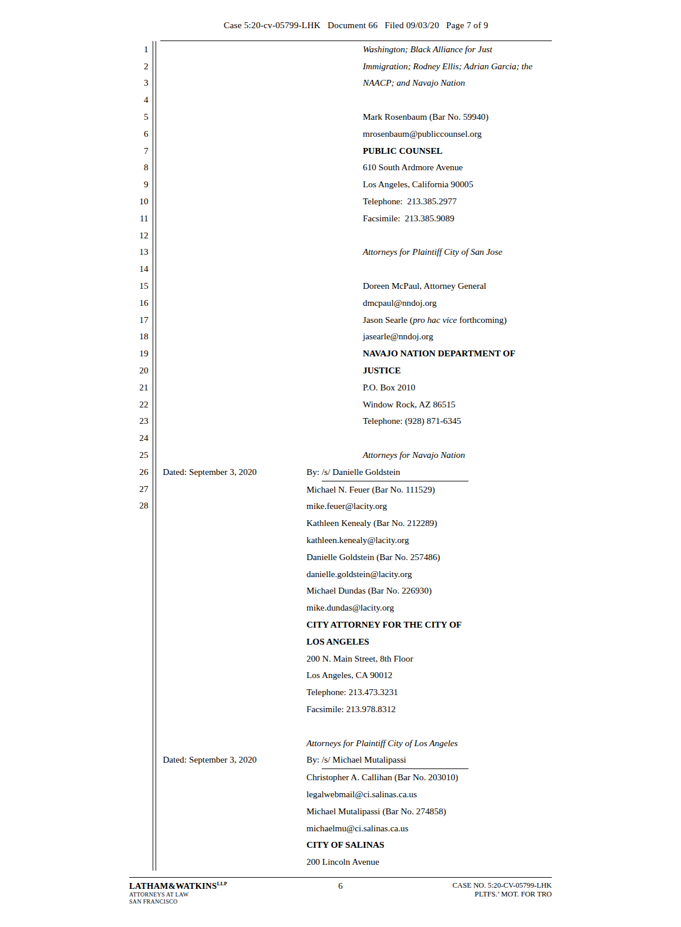Case 5:20-cv-05799-LHK Document 66 Filed 09/03/20 Page 7 of 9
1
2
3
4
5
6
7
8
9
10
11
12
13
14
15
16
17
18
19
20
21
22
23
24
25
26
27
28
Washington; Black Alliance for Just
Immigration; Rodney Ellis; Adrian Garcia; the
NAACP; and Navajo Nation
Mark Rosenbaum (Bar No. 59940)
mrosenbaum@publiccounsel.org
PUBLIC COUNSEL
610 South Ardmore Avenue
Los Angeles, California 90005
Telephone: 213.385.2977
Facsimile: 213.385.9089
Attorneys for Plaintiff City of San Jose
Doreen McPaul, Attorney General
dmcpaul@nndoj.org
Jason Searle (pro hac vice forthcoming)
jasearle@nndoj.org
NAVAJO NATION DEPARTMENT OF
JUSTICE
P.O. Box 2010
Window Rock, AZ 86515
Telephone: (928) 871-6345
Attorneys for Navajo Nation
Dated: September 3, 2020
By: /s/ Danielle Goldstein
Michael N. Feuer (Bar No. 111529)
mike.feuer@lacity.org
Kathleen Kenealy (Bar No. 212289)
kathleen.kenealy@lacity.org
Danielle Goldstein (Bar No. 257486)
danielle.goldstein@lacity.org
Michael Dundas (Bar No. 226930)
mike.dundas@lacity.org
CITY ATTORNEY FOR THE CITY OF
LOS ANGELES
200 N. Main Street, 8th Floor
Los Angeles, CA 90012
Telephone: 213.473.3231
Facsimile: 213.978.8312
Attorneys for Plaintiff City of Los Angeles
Dated: September 3, 2020
By: /s/ Michael Mutalipassi
Christopher A. Callihan (Bar No. 203010)
legalwebmail@ci.salinas.ca.us
Michael Mutalipassi (Bar No. 274858)
michaelmu@ci.salinas.ca.us
CITY OF SALINAS
200 Lincoln Avenue
LATHAM&WATKINSLLP
ATTORNEYS AT LAW
SAN FRANCISCO
6
CASE NO. 5:20-CV-05799-LHK
PLTFS.’ MOT. FOR TRO